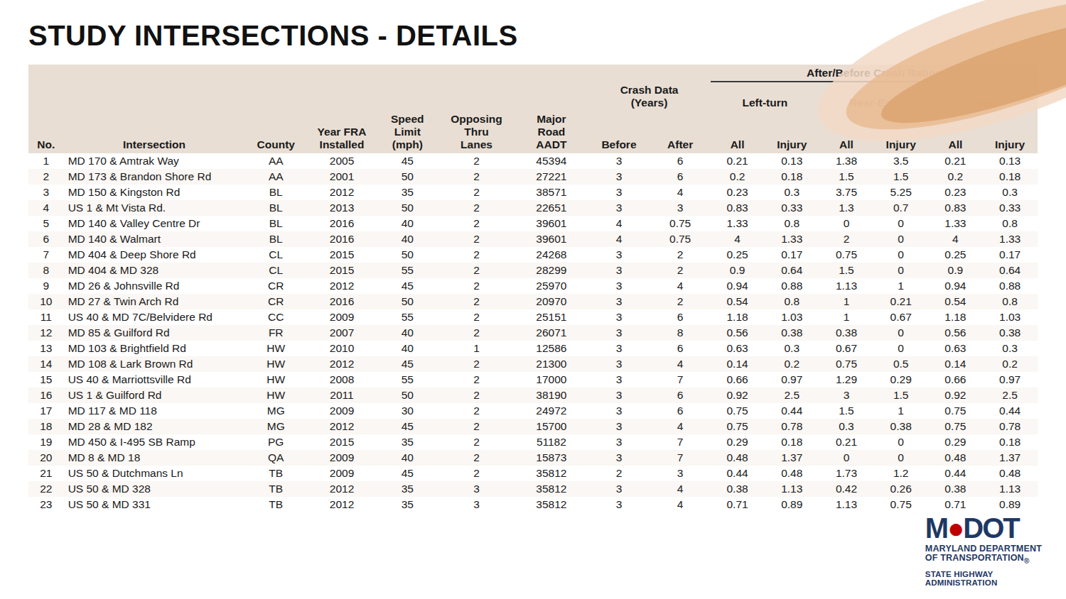STUDY INTERSECTIONS - DETAILS
| | After/Before Crash Ratios |
| --- | --- |
| | | | | | | | Crash Data (Years) | Left-turn | Rear-End | Total |
| No. | Intersection | County | Year FRA Installed | Speed Limit (mph) | Opposing Thru Lanes | Major Road AADT | Before | After | All | Injury | All | Injury | All | Injury |
| 1 | MD 170 & Amtrak Way | AA | 2005 | 45 | 2 | 45394 | 3 | 6 | 0.21 | 0.13 | 1.38 | 3.5 | 0.21 | 0.13 |
| 2 | MD 173 & Brandon Shore Rd | AA | 2001 | 50 | 2 | 27221 | 3 | 6 | 0.2 | 0.18 | 1.5 | 1.5 | 0.2 | 0.18 |
| 3 | MD 150 & Kingston Rd | BL | 2012 | 35 | 2 | 38571 | 3 | 4 | 0.23 | 0.3 | 3.75 | 5.25 | 0.23 | 0.3 |
| 4 | US 1 & Mt Vista Rd. | BL | 2013 | 50 | 2 | 22651 | 3 | 3 | 0.83 | 0.33 | 1.3 | 0.7 | 0.83 | 0.33 |
| 5 | MD 140 & Valley Centre Dr | BL | 2016 | 40 | 2 | 39601 | 4 | 0.75 | 1.33 | 0.8 | 0 | 0 | 1.33 | 0.8 |
| 6 | MD 140 & Walmart | BL | 2016 | 40 | 2 | 39601 | 4 | 0.75 | 4 | 1.33 | 2 | 0 | 4 | 1.33 |
| 7 | MD 404 & Deep Shore Rd | CL | 2015 | 50 | 2 | 24268 | 3 | 2 | 0.25 | 0.17 | 0.75 | 0 | 0.25 | 0.17 |
| 8 | MD 404 & MD 328 | CL | 2015 | 55 | 2 | 28299 | 3 | 2 | 0.9 | 0.64 | 1.5 | 0 | 0.9 | 0.64 |
| 9 | MD 26 & Johnsville Rd | CR | 2012 | 45 | 2 | 25970 | 3 | 4 | 0.94 | 0.88 | 1.13 | 1 | 0.94 | 0.88 |
| 10 | MD 27 & Twin Arch Rd | CR | 2016 | 50 | 2 | 20970 | 3 | 2 | 0.54 | 0.8 | 1 | 0.21 | 0.54 | 0.8 |
| 11 | US 40 & MD 7C/Belvidere Rd | CC | 2009 | 55 | 2 | 25151 | 3 | 6 | 1.18 | 1.03 | 1 | 0.67 | 1.18 | 1.03 |
| 12 | MD 85 & Guilford Rd | FR | 2007 | 40 | 2 | 26071 | 3 | 8 | 0.56 | 0.38 | 0.38 | 0 | 0.56 | 0.38 |
| 13 | MD 103 & Brightfield Rd | HW | 2010 | 40 | 1 | 12586 | 3 | 6 | 0.63 | 0.3 | 0.67 | 0 | 0.63 | 0.3 |
| 14 | MD 108 & Lark Brown Rd | HW | 2012 | 45 | 2 | 21300 | 3 | 4 | 0.14 | 0.2 | 0.75 | 0.5 | 0.14 | 0.2 |
| 15 | US 40 & Marriottsville Rd | HW | 2008 | 55 | 2 | 17000 | 3 | 7 | 0.66 | 0.97 | 1.29 | 0.29 | 0.66 | 0.97 |
| 16 | US 1 & Guilford Rd | HW | 2011 | 50 | 2 | 38190 | 3 | 6 | 0.92 | 2.5 | 3 | 1.5 | 0.92 | 2.5 |
| 17 | MD 117 & MD 118 | MG | 2009 | 30 | 2 | 24972 | 3 | 6 | 0.75 | 0.44 | 1.5 | 1 | 0.75 | 0.44 |
| 18 | MD 28 & MD 182 | MG | 2012 | 45 | 2 | 15700 | 3 | 4 | 0.75 | 0.78 | 0.3 | 0.38 | 0.75 | 0.78 |
| 19 | MD 450 & I-495 SB Ramp | PG | 2015 | 35 | 2 | 51182 | 3 | 7 | 0.29 | 0.18 | 0.21 | 0 | 0.29 | 0.18 |
| 20 | MD 8 & MD 18 | QA | 2009 | 40 | 2 | 15873 | 3 | 7 | 0.48 | 1.37 | 0 | 0 | 0.48 | 1.37 |
| 21 | US 50 & Dutchmans Ln | TB | 2009 | 45 | 2 | 35812 | 2 | 3 | 0.44 | 0.48 | 1.73 | 1.2 | 0.44 | 0.48 |
| 22 | US 50 & MD 328 | TB | 2012 | 35 | 3 | 35812 | 3 | 4 | 0.38 | 1.13 | 0.42 | 0.26 | 0.38 | 1.13 |
| 23 | US 50 & MD 331 | TB | 2012 | 35 | 3 | 35812 | 3 | 4 | 0.71 | 0.89 | 1.13 | 0.75 | 0.71 | 0.89 |
M●DOT
MARYLAND DEPARTMENT
OF TRANSPORTATION®
STATE HIGHWAY
ADMINISTRATION